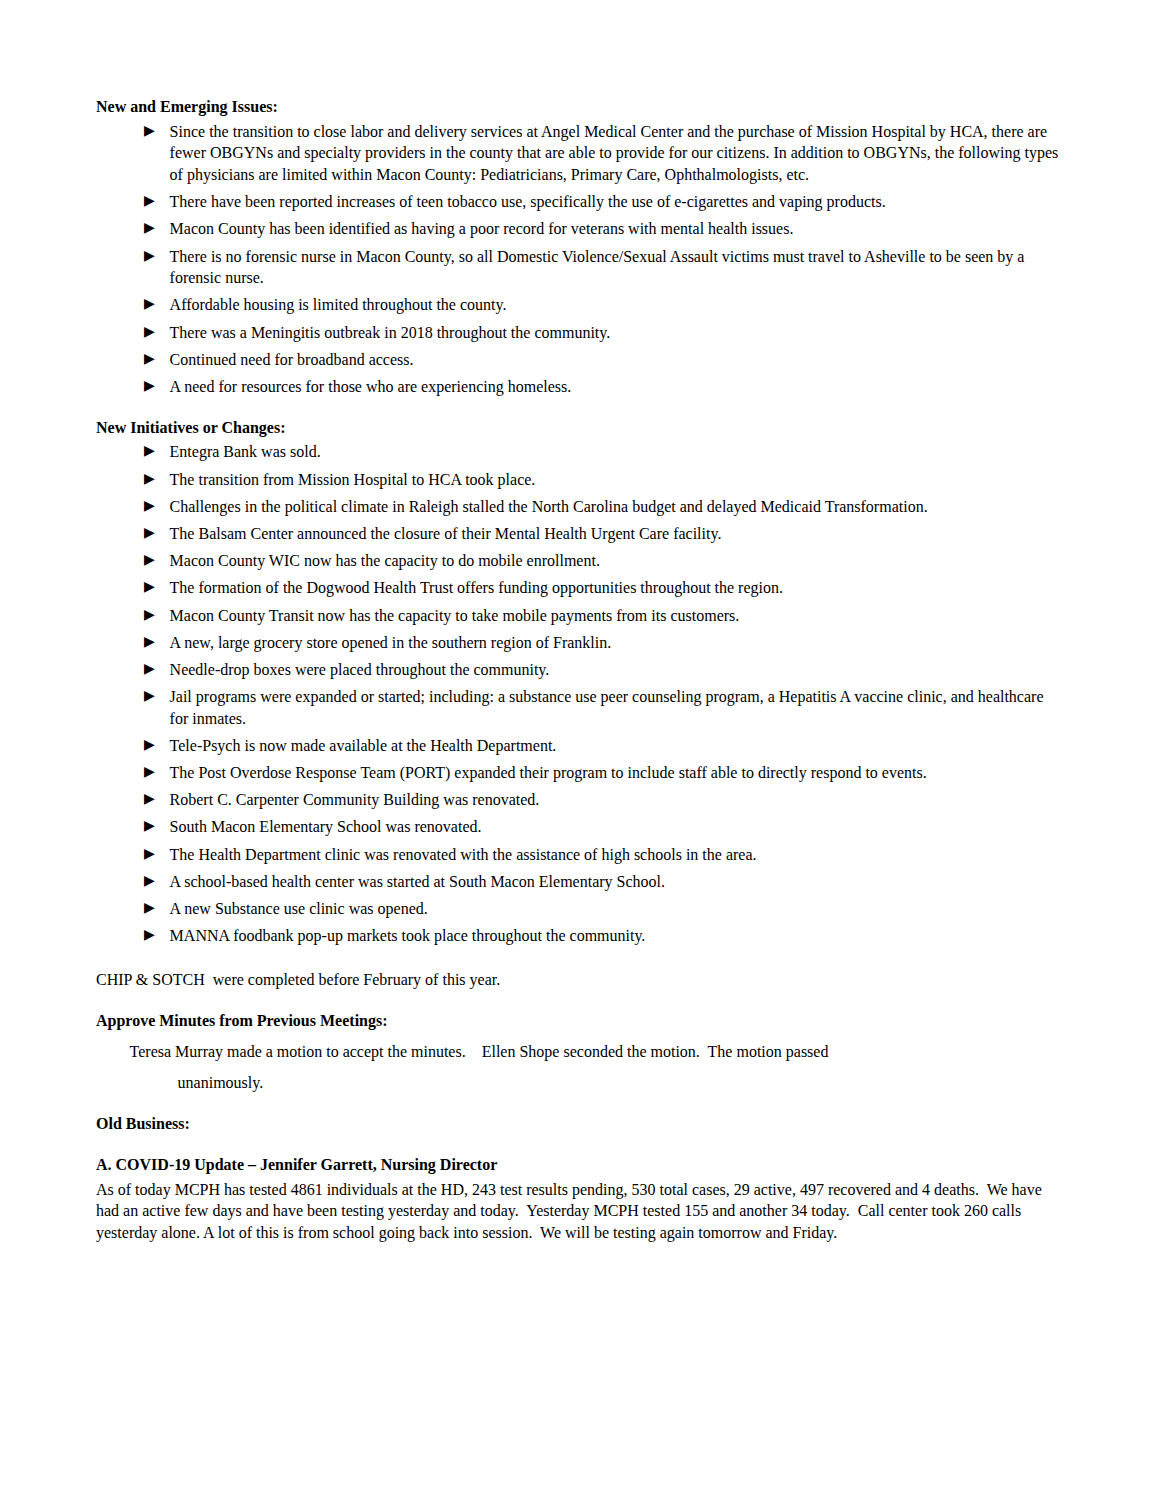New and Emerging Issues:
Since the transition to close labor and delivery services at Angel Medical Center and the purchase of Mission Hospital by HCA, there are fewer OBGYNs and specialty providers in the county that are able to provide for our citizens. In addition to OBGYNs, the following types of physicians are limited within Macon County: Pediatricians, Primary Care, Ophthalmologists, etc.
There have been reported increases of teen tobacco use, specifically the use of e-cigarettes and vaping products.
Macon County has been identified as having a poor record for veterans with mental health issues.
There is no forensic nurse in Macon County, so all Domestic Violence/Sexual Assault victims must travel to Asheville to be seen by a forensic nurse.
Affordable housing is limited throughout the county.
There was a Meningitis outbreak in 2018 throughout the community.
Continued need for broadband access.
A need for resources for those who are experiencing homeless.
New Initiatives or Changes:
Entegra Bank was sold.
The transition from Mission Hospital to HCA took place.
Challenges in the political climate in Raleigh stalled the North Carolina budget and delayed Medicaid Transformation.
The Balsam Center announced the closure of their Mental Health Urgent Care facility.
Macon County WIC now has the capacity to do mobile enrollment.
The formation of the Dogwood Health Trust offers funding opportunities throughout the region.
Macon County Transit now has the capacity to take mobile payments from its customers.
A new, large grocery store opened in the southern region of Franklin.
Needle-drop boxes were placed throughout the community.
Jail programs were expanded or started; including: a substance use peer counseling program, a Hepatitis A vaccine clinic, and healthcare for inmates.
Tele-Psych is now made available at the Health Department.
The Post Overdose Response Team (PORT) expanded their program to include staff able to directly respond to events.
Robert C. Carpenter Community Building was renovated.
South Macon Elementary School was renovated.
The Health Department clinic was renovated with the assistance of high schools in the area.
A school-based health center was started at South Macon Elementary School.
A new Substance use clinic was opened.
MANNA foodbank pop-up markets took place throughout the community.
CHIP & SOTCH were completed before February of this year.
Approve Minutes from Previous Meetings:
Teresa Murray made a motion to accept the minutes. Ellen Shope seconded the motion. The motion passed
unanimously.
Old Business:
A. COVID-19 Update – Jennifer Garrett, Nursing Director
As of today MCPH has tested 4861 individuals at the HD, 243 test results pending, 530 total cases, 29 active, 497 recovered and 4 deaths. We have had an active few days and have been testing yesterday and today. Yesterday MCPH tested 155 and another 34 today. Call center took 260 calls yesterday alone. A lot of this is from school going back into session. We will be testing again tomorrow and Friday.